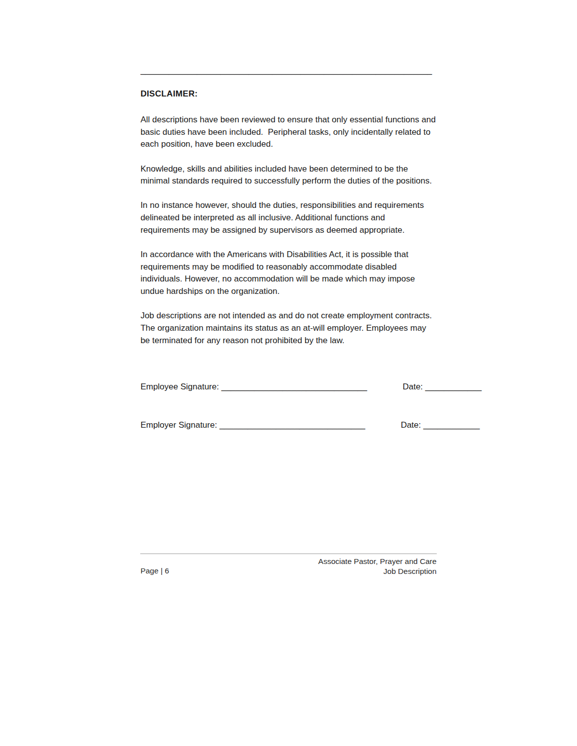______________________________________________________________
DISCLAIMER:
All descriptions have been reviewed to ensure that only essential functions and basic duties have been included. Peripheral tasks, only incidentally related to each position, have been excluded.
Knowledge, skills and abilities included have been determined to be the minimal standards required to successfully perform the duties of the positions.
In no instance however, should the duties, responsibilities and requirements delineated be interpreted as all inclusive. Additional functions and requirements may be assigned by supervisors as deemed appropriate.
In accordance with the Americans with Disabilities Act, it is possible that requirements may be modified to reasonably accommodate disabled individuals. However, no accommodation will be made which may impose undue hardships on the organization.
Job descriptions are not intended as and do not create employment contracts. The organization maintains its status as an at-will employer. Employees may be terminated for any reason not prohibited by the law.
Employee Signature: _______________________________ Date: ____________
Employer Signature: _______________________________ Date: ____________
Page | 6
Associate Pastor, Prayer and Care
Job Description